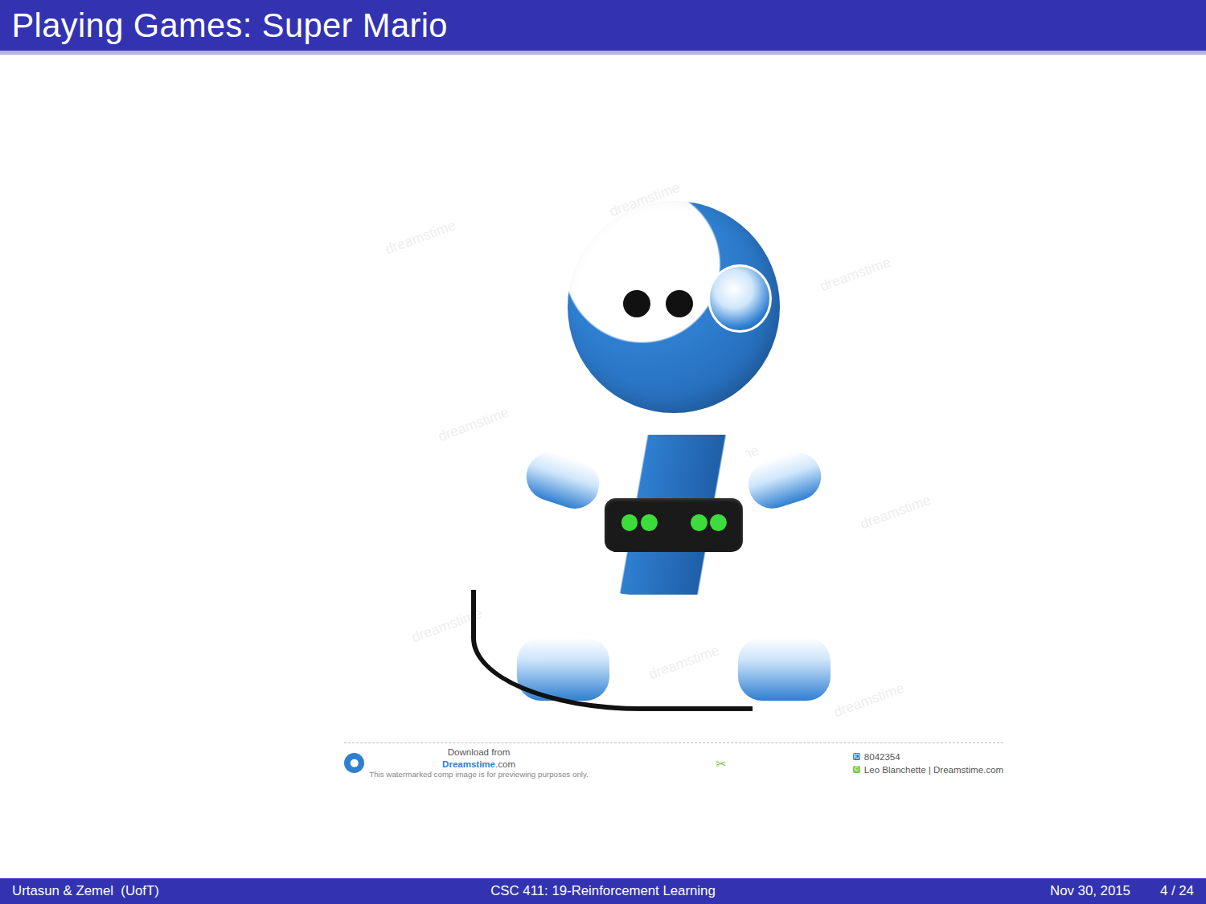Playing Games: Super Mario
dreamstime dreamstime dreamstime dreamstime dreamstime dreamstime dreamstime dreamstime dreamstime
Download from
Dreamstime.com
This watermarked comp image is for previewing purposes only.
✂
ID 8042354
©Leo Blanchette | Dreamstime.com
Urtasun & Zemel (UofT)
CSC 411: 19-Reinforcement Learning
Nov 30, 2015 4 / 24